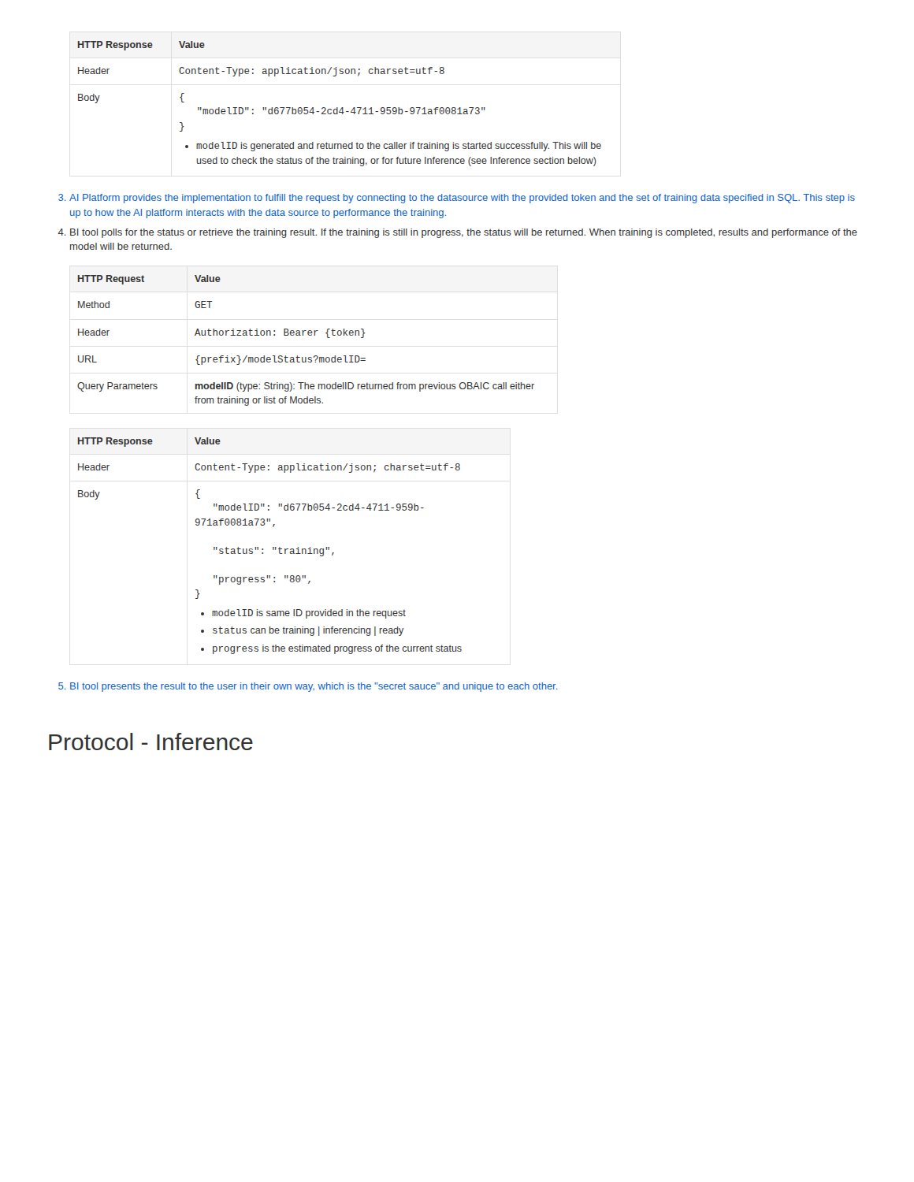| HTTP Response | Value |
| --- | --- |
| Header | Content-Type: application/json; charset=utf-8 |
| Body | { "modelID": "d677b054-2cd4-4711-959b-971af0081a73" } modelID is generated and returned to the caller if training is started successfully. This will be used to check the status of the training, or for future Inference (see Inference section below) |
AI Platform provides the implementation to fulfill the request by connecting to the datasource with the provided token and the set of training data specified in SQL. This step is up to how the AI platform interacts with the data source to performance the training.
BI tool polls for the status or retrieve the training result. If the training is still in progress, the status will be returned. When training is completed, results and performance of the model will be returned.
| HTTP Request | Value |
| --- | --- |
| Method | GET |
| Header | Authorization: Bearer {token} |
| URL | {prefix}/modelStatus?modelID= |
| Query Parameters | modelID (type: String): The modelID returned from previous OBAIC call either from training or list of Models. |
| HTTP Response | Value |
| --- | --- |
| Header | Content-Type: application/json; charset=utf-8 |
| Body | { "modelID": "d677b054-2cd4-4711-959b-971af0081a73", "status": "training", "progress": "80", } modelID is same ID provided in the request status can be training / inferencing / ready progress is the estimated progress of the current status |
BI tool presents the result to the user in their own way, which is the "secret sauce" and unique to each other.
Protocol - Inference